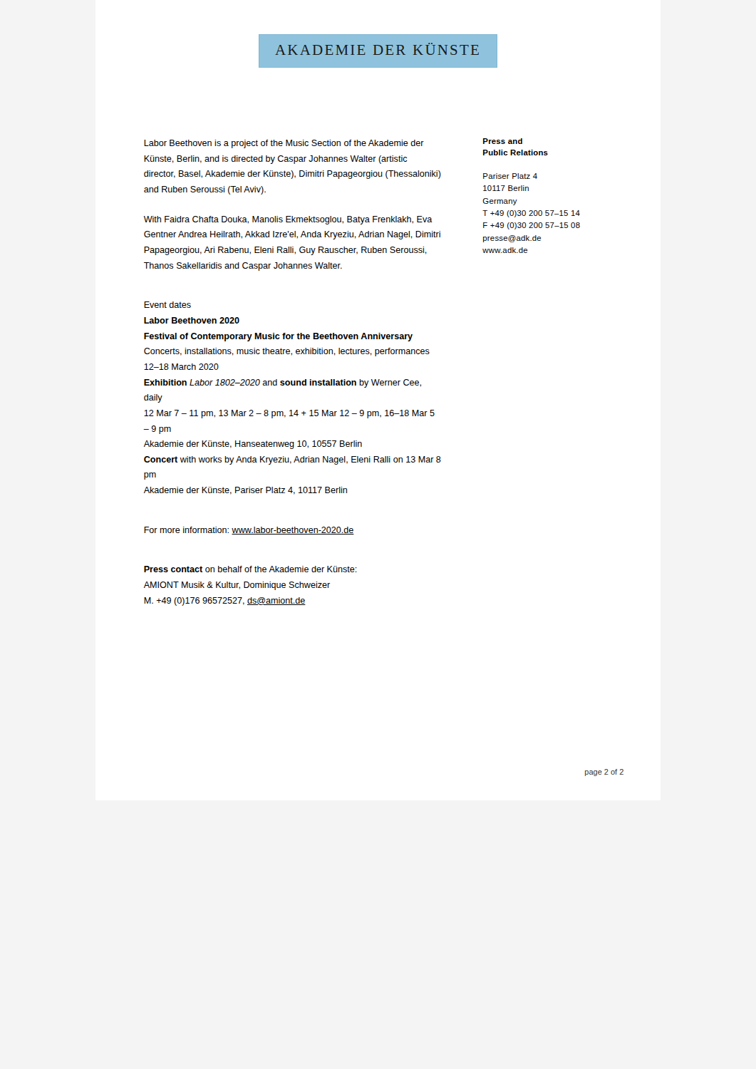AKADEMIE DER KÜNSTE
Labor Beethoven is a project of the Music Section of the Akademie der Künste, Berlin, and is directed by Caspar Johannes Walter (artistic director, Basel, Akademie der Künste), Dimitri Papageorgiou (Thessaloniki) and Ruben Seroussi (Tel Aviv).
With Faidra Chafta Douka, Manolis Ekmektsoglou, Batya Frenklakh, Eva Gentner Andrea Heilrath, Akkad Izre'el, Anda Kryeziu, Adrian Nagel, Dimitri Papageorgiou, Ari Rabenu, Eleni Ralli, Guy Rauscher, Ruben Seroussi, Thanos Sakellaridis and Caspar Johannes Walter.
Event dates
Labor Beethoven 2020
Festival of Contemporary Music for the Beethoven Anniversary
Concerts, installations, music theatre, exhibition, lectures, performances
12–18 March 2020
Exhibition Labor 1802–2020 and sound installation by Werner Cee, daily
12 Mar 7 – 11 pm, 13 Mar 2 – 8 pm, 14 + 15 Mar 12 – 9 pm, 16–18 Mar 5 – 9 pm
Akademie der Künste, Hanseatenweg 10, 10557 Berlin
Concert with works by Anda Kryeziu, Adrian Nagel, Eleni Ralli on 13 Mar 8 pm
Akademie der Künste, Pariser Platz 4, 10117 Berlin
For more information: www.labor-beethoven-2020.de
Press contact on behalf of the Akademie der Künste:
AMIONT Musik & Kultur, Dominique Schweizer
M. +49 (0)176 96572527, ds@amiont.de
Press and
Public Relations
Pariser Platz 4
10117 Berlin
Germany
T +49 (0)30 200 57–15 14
F +49 (0)30 200 57–15 08
presse@adk.de
www.adk.de
page 2 of 2